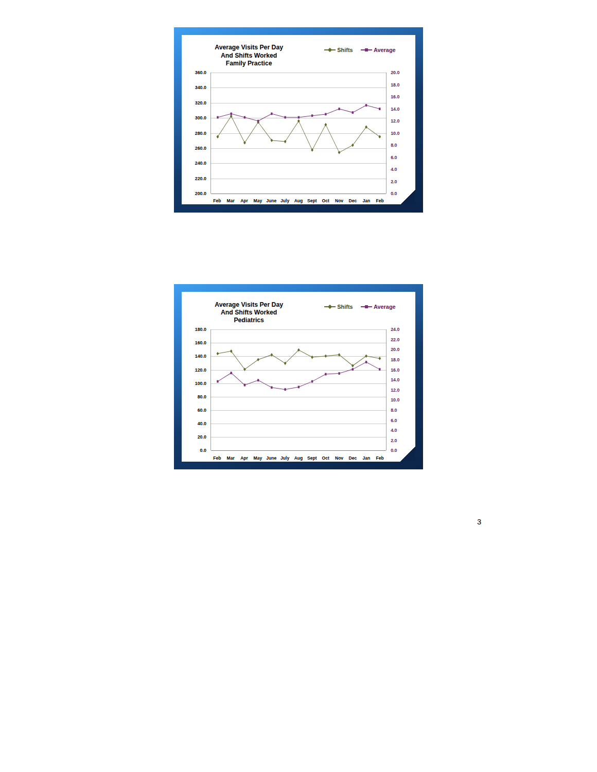Average Visits Per Day
And Shifts Worked
Family Practice
Shifts Average
360.0 340.0 320.0 300.0 280.0 260.0 240.0 220.0 200.0
20.0 18.0 16.0 14.0 12.0 10.0 8.0 6.0 4.0 2.0 0.0
Feb Mar Apr May June July Aug Sept Oct Nov Dec Jan Feb
Average Visits Per Day
And Shifts Worked
Pediatrics
Shifts Average
180.0 160.0 140.0 120.0 100.0 80.0 60.0 40.0 20.0 0.0
24.0 22.0 20.0 18.0 16.0 14.0 12.0 10.0 8.0 6.0 4.0 2.0 0.0
Feb Mar Apr May June July Aug Sept Oct Nov Dec Jan Feb
3